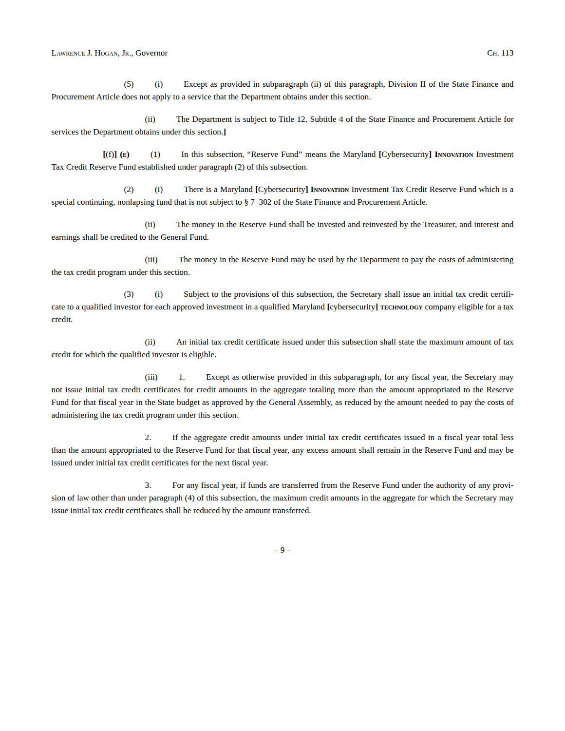Lawrence J. Hogan, Jr., Governor Ch. 113
(5) (i) Except as provided in subparagraph (ii) of this paragraph, Division II of the State Finance and Procurement Article does not apply to a service that the Department obtains under this section.
(ii) The Department is subject to Title 12, Subtitle 4 of the State Finance and Procurement Article for services the Department obtains under this section.]
[(f)] (e) (1) In this subsection, “Reserve Fund” means the Maryland [Cybersecurity] Innovation Investment Tax Credit Reserve Fund established under paragraph (2) of this subsection.
(2) (i) There is a Maryland [Cybersecurity] Innovation Investment Tax Credit Reserve Fund which is a special continuing, nonlapsing fund that is not subject to § 7–302 of the State Finance and Procurement Article.
(ii) The money in the Reserve Fund shall be invested and reinvested by the Treasurer, and interest and earnings shall be credited to the General Fund.
(iii) The money in the Reserve Fund may be used by the Department to pay the costs of administering the tax credit program under this section.
(3) (i) Subject to the provisions of this subsection, the Secretary shall issue an initial tax credit certificate to a qualified investor for each approved investment in a qualified Maryland [cybersecurity] technology company eligible for a tax credit.
(ii) An initial tax credit certificate issued under this subsection shall state the maximum amount of tax credit for which the qualified investor is eligible.
(iii) 1. Except as otherwise provided in this subparagraph, for any fiscal year, the Secretary may not issue initial tax credit certificates for credit amounts in the aggregate totaling more than the amount appropriated to the Reserve Fund for that fiscal year in the State budget as approved by the General Assembly, as reduced by the amount needed to pay the costs of administering the tax credit program under this section.
2. If the aggregate credit amounts under initial tax credit certificates issued in a fiscal year total less than the amount appropriated to the Reserve Fund for that fiscal year, any excess amount shall remain in the Reserve Fund and may be issued under initial tax credit certificates for the next fiscal year.
3. For any fiscal year, if funds are transferred from the Reserve Fund under the authority of any provision of law other than under paragraph (4) of this subsection, the maximum credit amounts in the aggregate for which the Secretary may issue initial tax credit certificates shall be reduced by the amount transferred.
– 9 –